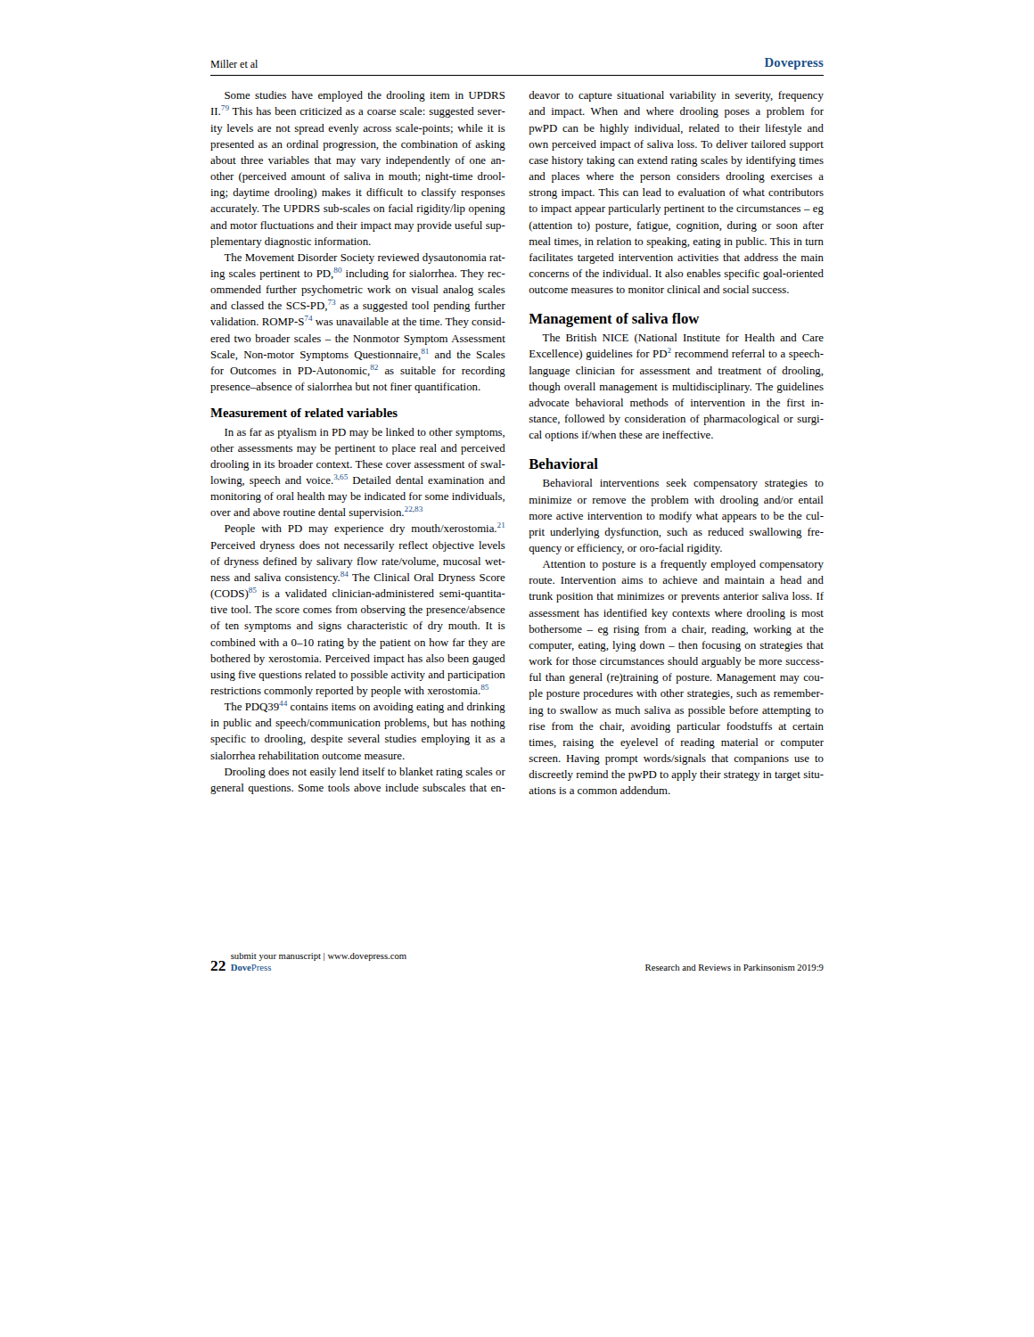Miller et al
Dove press
Some studies have employed the drooling item in UPDRS II.79 This has been criticized as a coarse scale: suggested severity levels are not spread evenly across scale-points; while it is presented as an ordinal progression, the combination of asking about three variables that may vary independently of one another (perceived amount of saliva in mouth; night-time drooling; daytime drooling) makes it difficult to classify responses accurately. The UPDRS sub-scales on facial rigidity/lip opening and motor fluctuations and their impact may provide useful supplementary diagnostic information.
The Movement Disorder Society reviewed dysautonomia rating scales pertinent to PD,80 including for sialorrhea. They recommended further psychometric work on visual analog scales and classed the SCS-PD,73 as a suggested tool pending further validation. ROMP-S74 was unavailable at the time. They considered two broader scales – the Nonmotor Symptom Assessment Scale, Non-motor Symptoms Questionnaire,81 and the Scales for Outcomes in PD-Autonomic,82 as suitable for recording presence–absence of sialorrhea but not finer quantification.
Measurement of related variables
In as far as ptyalism in PD may be linked to other symptoms, other assessments may be pertinent to place real and perceived drooling in its broader context. These cover assessment of swallowing, speech and voice.3,65 Detailed dental examination and monitoring of oral health may be indicated for some individuals, over and above routine dental supervision.22,83
People with PD may experience dry mouth/xerostomia.21 Perceived dryness does not necessarily reflect objective levels of dryness defined by salivary flow rate/volume, mucosal wetness and saliva consistency.84 The Clinical Oral Dryness Score (CODS)85 is a validated clinician-administered semi-quantitative tool. The score comes from observing the presence/absence of ten symptoms and signs characteristic of dry mouth. It is combined with a 0–10 rating by the patient on how far they are bothered by xerostomia. Perceived impact has also been gauged using five questions related to possible activity and participation restrictions commonly reported by people with xerostomia.85
The PDQ3944 contains items on avoiding eating and drinking in public and speech/communication problems, but has nothing specific to drooling, despite several studies employing it as a sialorrhea rehabilitation outcome measure.
Drooling does not easily lend itself to blanket rating scales or general questions. Some tools above include subscales that endeavor to capture situational variability in severity, frequency and impact. When and where drooling poses a problem for pwPD can be highly individual, related to their lifestyle and own perceived impact of saliva loss. To deliver tailored support case history taking can extend rating scales by identifying times and places where the person considers drooling exercises a strong impact. This can lead to evaluation of what contributors to impact appear particularly pertinent to the circumstances – eg (attention to) posture, fatigue, cognition, during or soon after meal times, in relation to speaking, eating in public. This in turn facilitates targeted intervention activities that address the main concerns of the individual. It also enables specific goal-oriented outcome measures to monitor clinical and social success.
Management of saliva flow
The British NICE (National Institute for Health and Care Excellence) guidelines for PD2 recommend referral to a speech-language clinician for assessment and treatment of drooling, though overall management is multidisciplinary. The guidelines advocate behavioral methods of intervention in the first instance, followed by consideration of pharmacological or surgical options if/when these are ineffective.
Behavioral
Behavioral interventions seek compensatory strategies to minimize or remove the problem with drooling and/or entail more active intervention to modify what appears to be the culprit underlying dysfunction, such as reduced swallowing frequency or efficiency, or oro-facial rigidity.
Attention to posture is a frequently employed compensatory route. Intervention aims to achieve and maintain a head and trunk position that minimizes or prevents anterior saliva loss. If assessment has identified key contexts where drooling is most bothersome – eg rising from a chair, reading, working at the computer, eating, lying down – then focusing on strategies that work for those circumstances should arguably be more successful than general (re)training of posture. Management may couple posture procedures with other strategies, such as remembering to swallow as much saliva as possible before attempting to rise from the chair, avoiding particular foodstuffs at certain times, raising the eyelevel of reading material or computer screen. Having prompt words/signals that companions use to discreetly remind the pwPD to apply their strategy in target situations is a common addendum.
22 submit your manuscript | www.dovepress.com Dove Press
Research and Reviews in Parkinsonism 2019:9